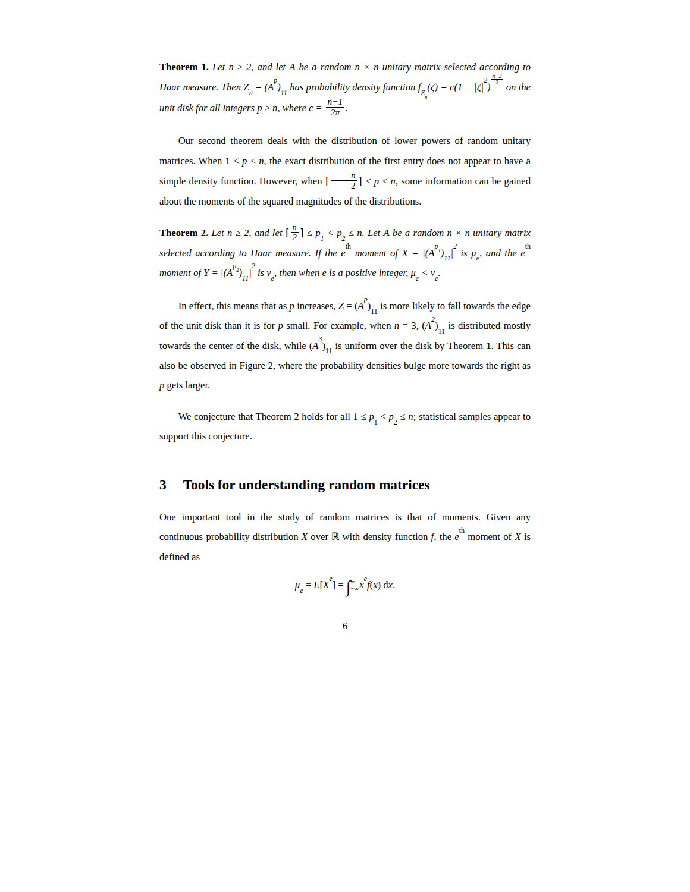Theorem 1. Let n ≥ 2, and let A be a random n × n unitary matrix selected according to Haar measure. Then Zn = (Ap)11 has probability density function fZn(ζ) = c(1 − |ζ|2)n−32 on the unit disk for all integers p ≥ n, where c = n−12π.
Our second theorem deals with the distribution of lower powers of random unitary matrices. When 1 < p < n, the exact distribution of the first entry does not appear to have a simple density function. However, when ⌈n 2⌉ ≤ p ≤ n, some information can be gained about the moments of the squared magnitudes of the distributions.
Theorem 2. Let n ≥ 2, and let ⌈n 2⌉ ≤ p1 < p2 ≤ n. Let A be a random n × n unitary matrix selected according to Haar measure. If the eth moment of X = |(Ap1)11|2 is μe, and the eth moment of Y = |(Ap2)11|2 is νe, then when e is a positive integer, μe < νe.
In effect, this means that as p increases, Z = (Ap)11 is more likely to fall towards the edge of the unit disk than it is for p small. For example, when n = 3, (A2)11 is distributed mostly towards the center of the disk, while (A3)11 is uniform over the disk by Theorem 1. This can also be observed in Figure 2, where the probability densities bulge more towards the right as p gets larger.
We conjecture that Theorem 2 holds for all 1 ≤ p1 < p2 ≤ n; statistical samples appear to support this conjecture.
3 Tools for understanding random matrices
One important tool in the study of random matrices is that of moments. Given any continuous probability distribution X over ℝ with density function f, the eth moment of X is defined as
μe = E[Xe] = ∫∞−∞xef(x) dx.
6